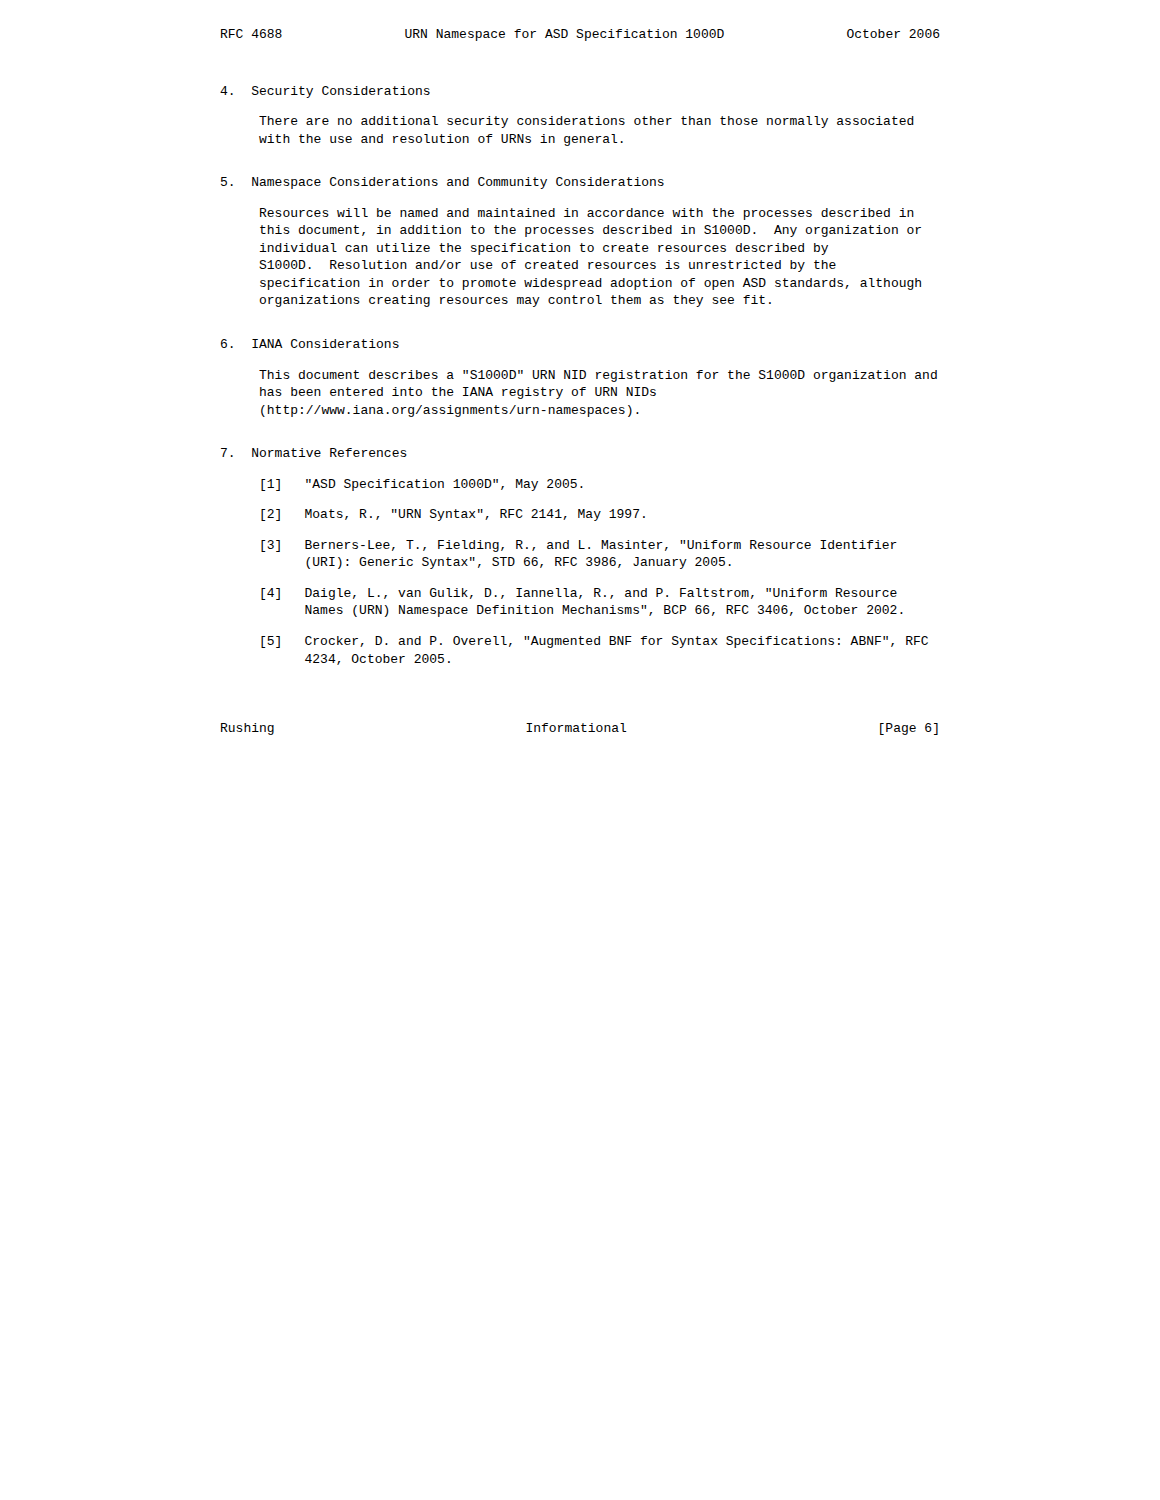RFC 4688 URN Namespace for ASD Specification 1000D October 2006
4. Security Considerations
There are no additional security considerations other than those normally associated with the use and resolution of URNs in general.
5. Namespace Considerations and Community Considerations
Resources will be named and maintained in accordance with the processes described in this document, in addition to the processes described in S1000D. Any organization or individual can utilize the specification to create resources described by S1000D. Resolution and/or use of created resources is unrestricted by the specification in order to promote widespread adoption of open ASD standards, although organizations creating resources may control them as they see fit.
6. IANA Considerations
This document describes a "S1000D" URN NID registration for the S1000D organization and has been entered into the IANA registry of URN NIDs (http://www.iana.org/assignments/urn-namespaces).
7. Normative References
[1]
"ASD Specification 1000D", May 2005.
[2]
Moats, R., "URN Syntax", RFC 2141, May 1997.
[3]
Berners-Lee, T., Fielding, R., and L. Masinter, "Uniform Resource Identifier (URI): Generic Syntax", STD 66, RFC 3986, January 2005.
[4]
Daigle, L., van Gulik, D., Iannella, R., and P. Faltstrom, "Uniform Resource Names (URN) Namespace Definition Mechanisms", BCP 66, RFC 3406, October 2002.
[5]
Crocker, D. and P. Overell, "Augmented BNF for Syntax Specifications: ABNF", RFC 4234, October 2005.
Rushing Informational [Page 6]